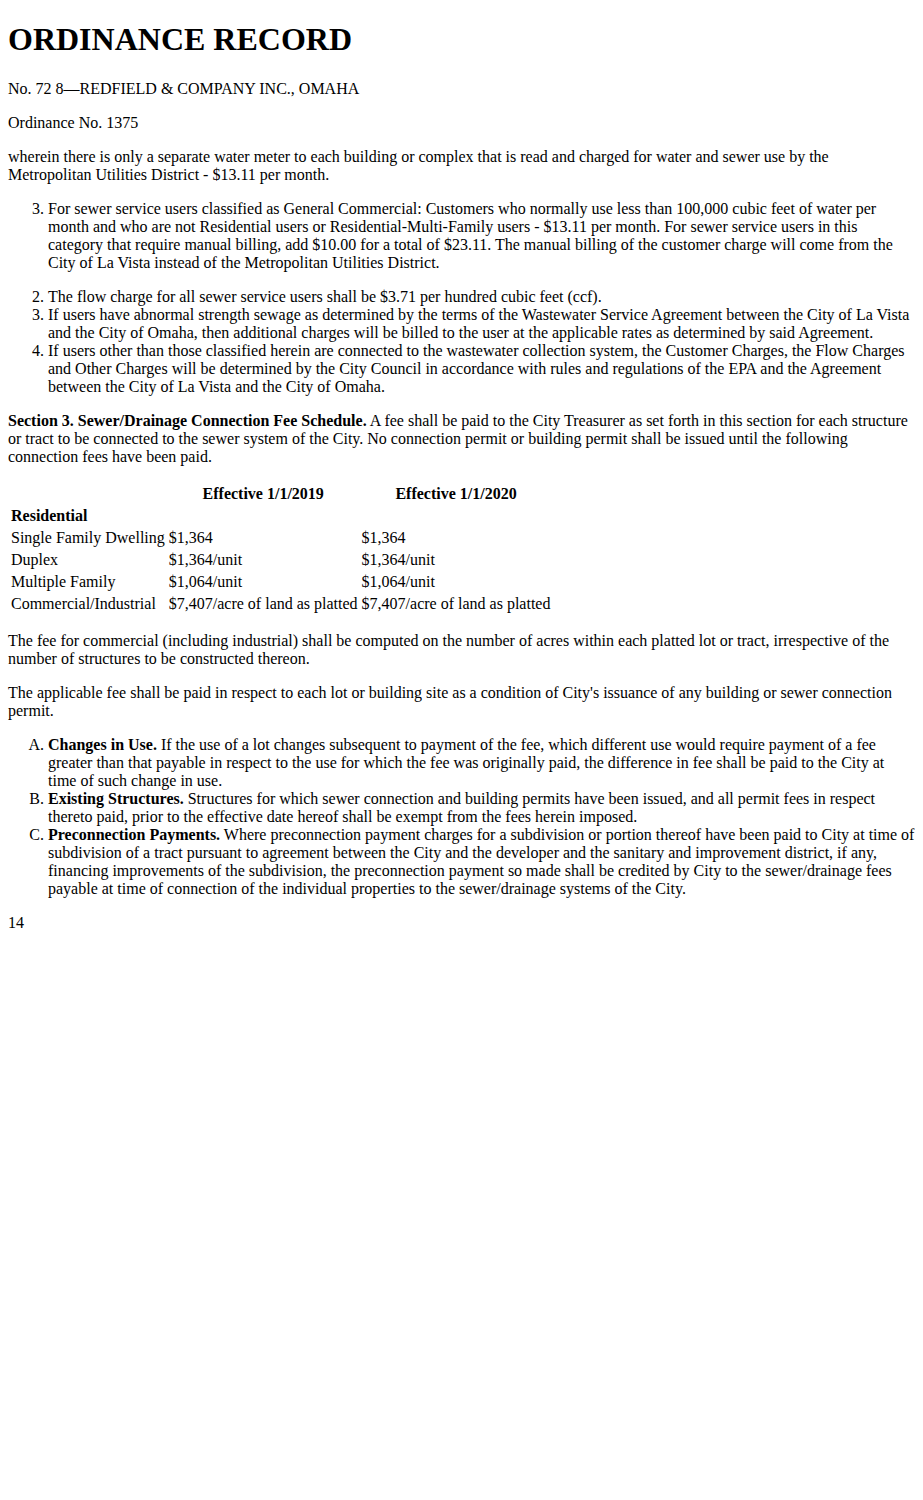ORDINANCE RECORD
No. 72 8—REDFIELD & COMPANY INC., OMAHA
Ordinance No. 1375
wherein there is only a separate water meter to each building or complex that is read and charged for water and sewer use by the Metropolitan Utilities District - $13.11 per month.
For sewer service users classified as General Commercial: Customers who normally use less than 100,000 cubic feet of water per month and who are not Residential users or Residential-Multi-Family users - $13.11 per month. For sewer service users in this category that require manual billing, add $10.00 for a total of $23.11. The manual billing of the customer charge will come from the City of La Vista instead of the Metropolitan Utilities District.
The flow charge for all sewer service users shall be $3.71 per hundred cubic feet (ccf).
If users have abnormal strength sewage as determined by the terms of the Wastewater Service Agreement between the City of La Vista and the City of Omaha, then additional charges will be billed to the user at the applicable rates as determined by said Agreement.
If users other than those classified herein are connected to the wastewater collection system, the Customer Charges, the Flow Charges and Other Charges will be determined by the City Council in accordance with rules and regulations of the EPA and the Agreement between the City of La Vista and the City of Omaha.
Section 3. Sewer/Drainage Connection Fee Schedule. A fee shall be paid to the City Treasurer as set forth in this section for each structure or tract to be connected to the sewer system of the City. No connection permit or building permit shall be issued until the following connection fees have been paid.
| | Effective 1/1/2019 | Effective 1/1/2020 |
| --- | --- | --- |
| Residential |
| Single Family Dwelling | $1,364 | $1,364 |
| Duplex | $1,364/unit | $1,364/unit |
| Multiple Family | $1,064/unit | $1,064/unit |
| Commercial/Industrial | $7,407/acre of land as platted | $7,407/acre of land as platted |
The fee for commercial (including industrial) shall be computed on the number of acres within each platted lot or tract, irrespective of the number of structures to be constructed thereon.
The applicable fee shall be paid in respect to each lot or building site as a condition of City's issuance of any building or sewer connection permit.
Changes in Use. If the use of a lot changes subsequent to payment of the fee, which different use would require payment of a fee greater than that payable in respect to the use for which the fee was originally paid, the difference in fee shall be paid to the City at time of such change in use.
Existing Structures. Structures for which sewer connection and building permits have been issued, and all permit fees in respect thereto paid, prior to the effective date hereof shall be exempt from the fees herein imposed.
Preconnection Payments. Where preconnection payment charges for a subdivision or portion thereof have been paid to City at time of subdivision of a tract pursuant to agreement between the City and the developer and the sanitary and improvement district, if any, financing improvements of the subdivision, the preconnection payment so made shall be credited by City to the sewer/drainage fees payable at time of connection of the individual properties to the sewer/drainage systems of the City.
14